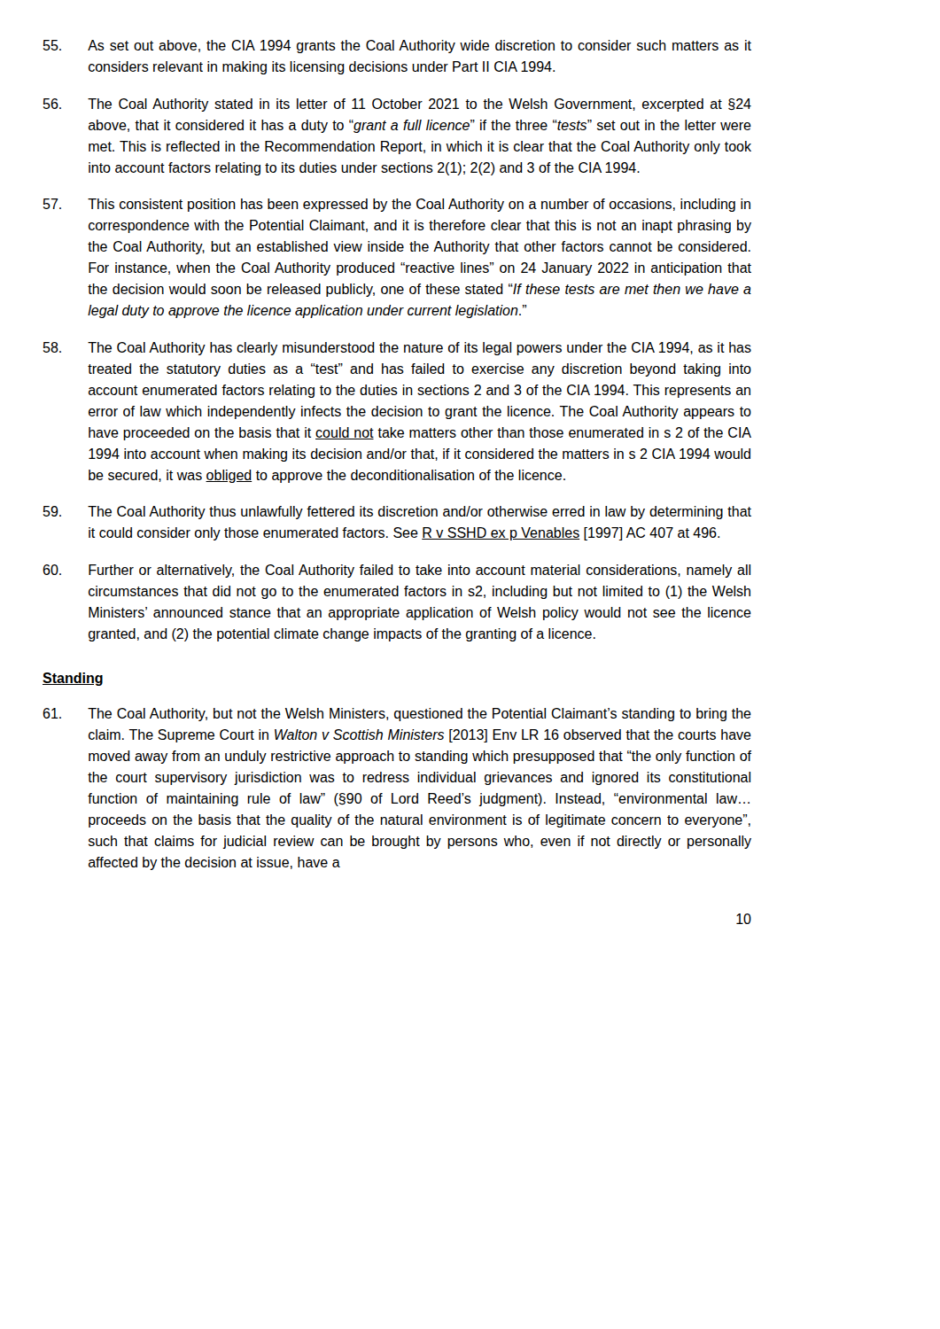55. As set out above, the CIA 1994 grants the Coal Authority wide discretion to consider such matters as it considers relevant in making its licensing decisions under Part II CIA 1994.
56. The Coal Authority stated in its letter of 11 October 2021 to the Welsh Government, excerpted at §24 above, that it considered it has a duty to “grant a full licence” if the three “tests” set out in the letter were met. This is reflected in the Recommendation Report, in which it is clear that the Coal Authority only took into account factors relating to its duties under sections 2(1); 2(2) and 3 of the CIA 1994.
57. This consistent position has been expressed by the Coal Authority on a number of occasions, including in correspondence with the Potential Claimant, and it is therefore clear that this is not an inapt phrasing by the Coal Authority, but an established view inside the Authority that other factors cannot be considered. For instance, when the Coal Authority produced “reactive lines” on 24 January 2022 in anticipation that the decision would soon be released publicly, one of these stated “If these tests are met then we have a legal duty to approve the licence application under current legislation.”
58. The Coal Authority has clearly misunderstood the nature of its legal powers under the CIA 1994, as it has treated the statutory duties as a “test” and has failed to exercise any discretion beyond taking into account enumerated factors relating to the duties in sections 2 and 3 of the CIA 1994. This represents an error of law which independently infects the decision to grant the licence. The Coal Authority appears to have proceeded on the basis that it could not take matters other than those enumerated in s 2 of the CIA 1994 into account when making its decision and/or that, if it considered the matters in s 2 CIA 1994 would be secured, it was obliged to approve the deconditionalisation of the licence.
59. The Coal Authority thus unlawfully fettered its discretion and/or otherwise erred in law by determining that it could consider only those enumerated factors. See R v SSHD ex p Venables [1997] AC 407 at 496.
60. Further or alternatively, the Coal Authority failed to take into account material considerations, namely all circumstances that did not go to the enumerated factors in s2, including but not limited to (1) the Welsh Ministers’ announced stance that an appropriate application of Welsh policy would not see the licence granted, and (2) the potential climate change impacts of the granting of a licence.
Standing
61. The Coal Authority, but not the Welsh Ministers, questioned the Potential Claimant’s standing to bring the claim. The Supreme Court in Walton v Scottish Ministers [2013] Env LR 16 observed that the courts have moved away from an unduly restrictive approach to standing which presupposed that “the only function of the court supervisory jurisdiction was to redress individual grievances and ignored its constitutional function of maintaining rule of law” (§90 of Lord Reed’s judgment). Instead, “environmental law… proceeds on the basis that the quality of the natural environment is of legitimate concern to everyone”, such that claims for judicial review can be brought by persons who, even if not directly or personally affected by the decision at issue, have a
10